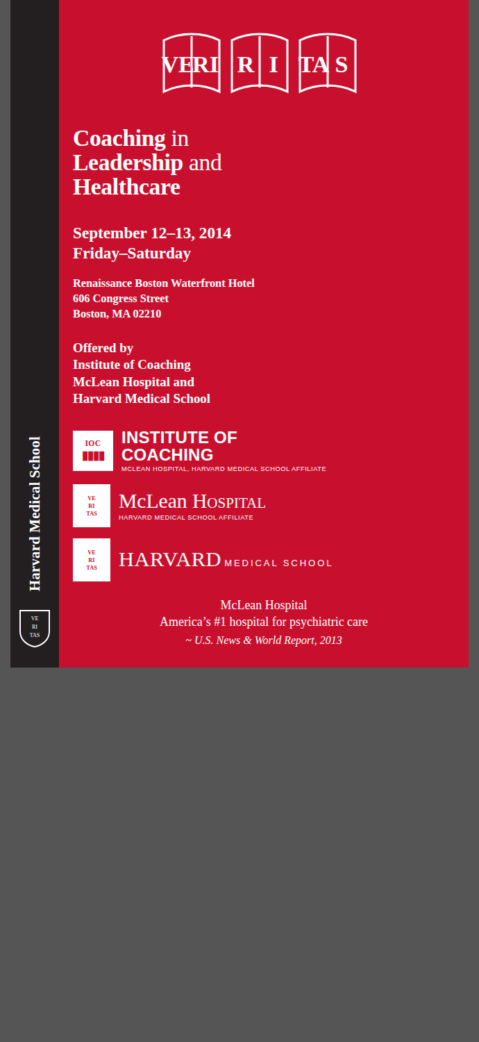Harvard Medical School VE RI TAS
VE RI R I TA S
Coaching in
Leadership and
Healthcare
September 12–13, 2014
Friday–Saturday
Renaissance Boston Waterfront Hotel
606 Congress Street
Boston, MA 02210
Offered by
Institute of Coaching
McLean Hospital and
Harvard Medical School
R I TA
IOC ▮▮▮▮
INSTITUTE OF COACHING McLean Hospital, Harvard Medical School Affiliate
VE RI TAS
McLean Hospital Harvard Medical School Affiliate
VE RI TAS
HARVARD MEDICAL SCHOOL
McLean Hospital
America’s #1 hospital for psychiatric care
~ U.S. News & World Report, 2013